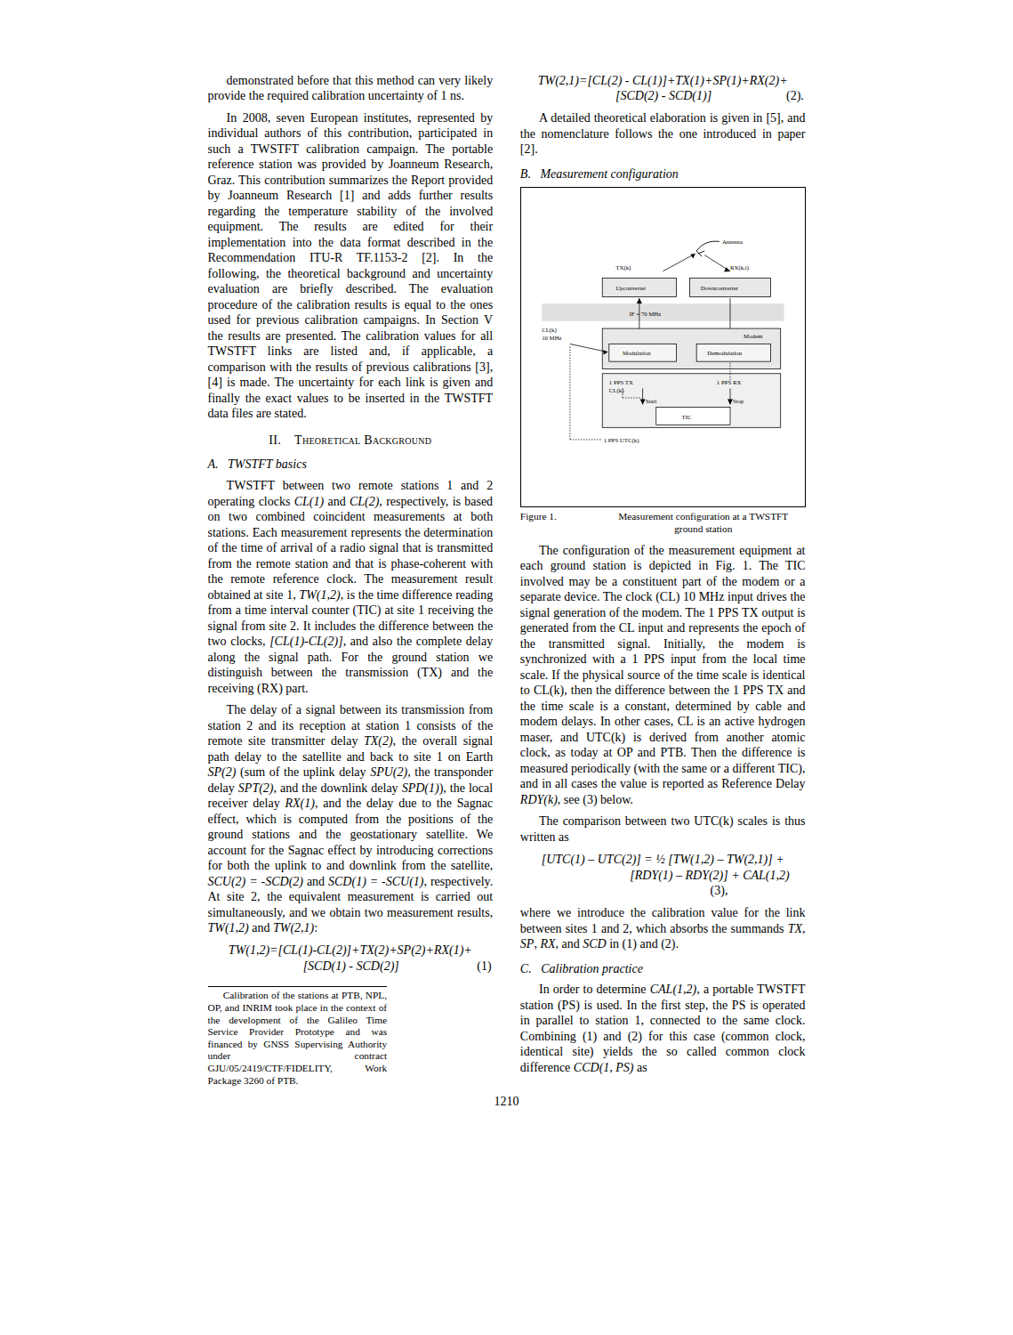demonstrated before that this method can very likely provide the required calibration uncertainty of 1 ns.
In 2008, seven European institutes, represented by individual authors of this contribution, participated in such a TWSTFT calibration campaign. The portable reference station was provided by Joanneum Research, Graz. This contribution summarizes the Report provided by Joanneum Research [1] and adds further results regarding the temperature stability of the involved equipment. The results are edited for their implementation into the data format described in the Recommendation ITU-R TF.1153-2 [2]. In the following, the theoretical background and uncertainty evaluation are briefly described. The evaluation procedure of the calibration results is equal to the ones used for previous calibration campaigns. In Section V the results are presented. The calibration values for all TWSTFT links are listed and, if applicable, a comparison with the results of previous calibrations [3],[4] is made. The uncertainty for each link is given and finally the exact values to be inserted in the TWSTFT data files are stated.
II. Theoretical Background
A. TWSTFT basics
TWSTFT between two remote stations 1 and 2 operating clocks CL(1) and CL(2), respectively, is based on two combined coincident measurements at both stations. Each measurement represents the determination of the time of arrival of a radio signal that is transmitted from the remote station and that is phase-coherent with the remote reference clock. The measurement result obtained at site 1, TW(1,2), is the time difference reading from a time interval counter (TIC) at site 1 receiving the signal from site 2. It includes the difference between the two clocks, [CL(1)-CL(2)], and also the complete delay along the signal path. For the ground station we distinguish between the transmission (TX) and the receiving (RX) part.
The delay of a signal between its transmission from station 2 and its reception at station 1 consists of the remote site transmitter delay TX(2), the overall signal path delay to the satellite and back to site 1 on Earth SP(2) (sum of the uplink delay SPU(2), the transponder delay SPT(2), and the downlink delay SPD(1)), the local receiver delay RX(1), and the delay due to the Sagnac effect, which is computed from the positions of the ground stations and the geostationary satellite. We account for the Sagnac effect by introducing corrections for both the uplink to and downlink from the satellite, SCU(2) = -SCD(2) and SCD(1) = -SCU(1), respectively. At site 2, the equivalent measurement is carried out simultaneously, and we obtain two measurement results, TW(1,2) and TW(2,1):
TW(1,2)=[CL(1)-CL(2)]+TX(2)+SP(2)+RX(1)+ [SCD(1) - SCD(2)] (1)
Calibration of the stations at PTB, NPL, OP, and INRIM took place in the context of the development of the Galileo Time Service Provider Prototype and was financed by GNSS Supervising Authority under contract GJU/05/2419/CTF/FIDELITY, Work Package 3260 of PTB.
TW(2,1)=[CL(2) - CL(1)]+TX(1)+SP(1)+RX(2)+ [SCD(2) - SCD(1)] (2).
A detailed theoretical elaboration is given in [5], and the nomenclature follows the one introduced in paper [2].
B. Measurement configuration
Antenna TX(k) RX(k,i) Upconverter Downconverter IF = 70 MHz Modem Modulation Demodulation CL(k) 10 MHz 1 PPS TX CL(k) 1 PPS RX Start Stop TIC 1 PPS UTC(k)
Figure 1. Measurement configuration at a TWSTFT ground station
The configuration of the measurement equipment at each ground station is depicted in Fig. 1. The TIC involved may be a constituent part of the modem or a separate device. The clock (CL) 10 MHz input drives the signal generation of the modem. The 1 PPS TX output is generated from the CL input and represents the epoch of the transmitted signal. Initially, the modem is synchronized with a 1 PPS input from the local time scale. If the physical source of the time scale is identical to CL(k), then the difference between the 1 PPS TX and the time scale is a constant, determined by cable and modem delays. In other cases, CL is an active hydrogen maser, and UTC(k) is derived from another atomic clock, as today at OP and PTB. Then the difference is measured periodically (with the same or a different TIC), and in all cases the value is reported as Reference Delay RDY(k), see (3) below.
The comparison between two UTC(k) scales is thus written as
[UTC(1) – UTC(2)] = ½ [TW(1,2) – TW(2,1)] + [RDY(1) – RDY(2)] + CAL(1,2) (3),
where we introduce the calibration value for the link between sites 1 and 2, which absorbs the summands TX, SP, RX, and SCD in (1) and (2).
C. Calibration practice
In order to determine CAL(1,2), a portable TWSTFT station (PS) is used. In the first step, the PS is operated in parallel to station 1, connected to the same clock. Combining (1) and (2) for this case (common clock, identical site) yields the so called common clock difference CCD(1, PS) as
1210